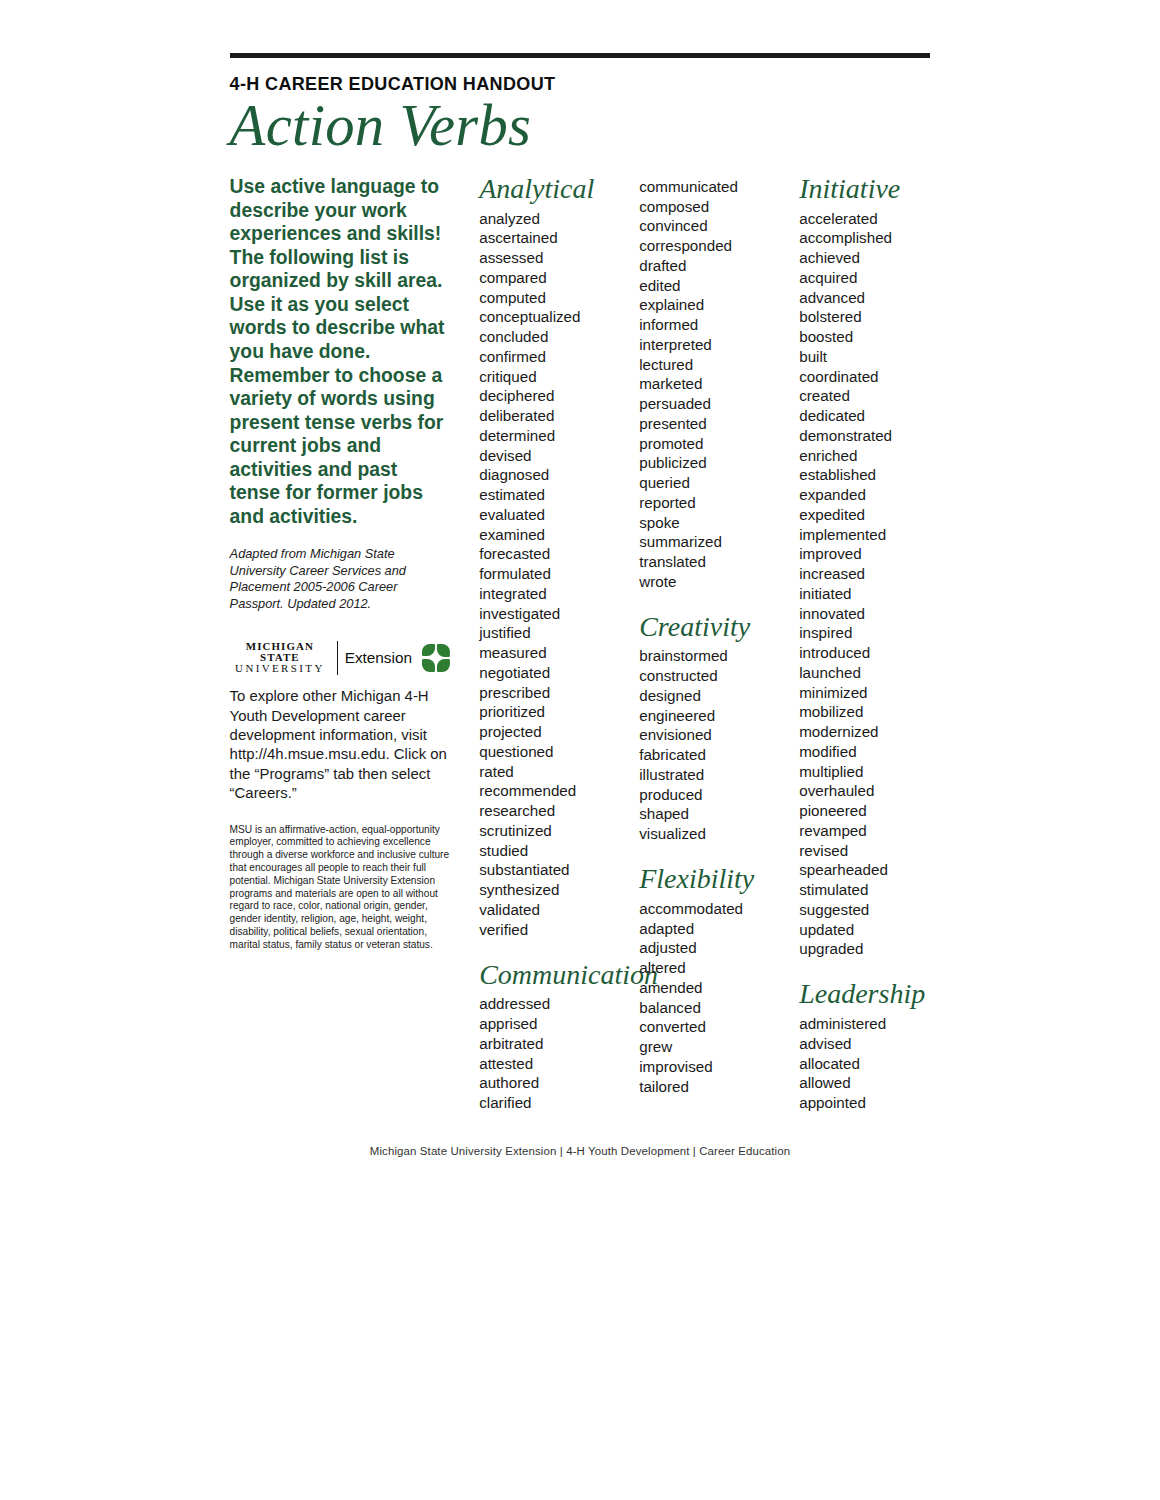4-H Career Education Handout
Action Verbs
Use active language to describe your work experiences and skills! The following list is organized by skill area. Use it as you select words to describe what you have done. Remember to choose a variety of words using present tense verbs for current jobs and activities and past tense for former jobs and activities.
Adapted from Michigan State University Career Services and Placement 2005-2006 Career Passport. Updated 2012.
MICHIGAN STATE UNIVERSITY
Extension
To explore other Michigan 4-H Youth Development career development information, visit http://4h.msue.msu.edu. Click on the “Programs” tab then select “Careers.”
MSU is an affirmative-action, equal-opportunity employer, committed to achieving excellence through a diverse workforce and inclusive culture that encourages all people to reach their full potential. Michigan State University Extension programs and materials are open to all without regard to race, color, national origin, gender, gender identity, religion, age, height, weight, disability, political beliefs, sexual orientation, marital status, family status or veteran status.
Analytical
analyzed
ascertained
assessed
compared
computed
conceptualized
concluded
confirmed
critiqued
deciphered
deliberated
determined
devised
diagnosed
estimated
evaluated
examined
forecasted
formulated
integrated
investigated
justified
measured
negotiated
prescribed
prioritized
projected
questioned
rated
recommended
researched
scrutinized
studied
substantiated
synthesized
validated
verified
Communication
addressed
apprised
arbitrated
attested
authored
clarified
communicated
composed
convinced
corresponded
drafted
edited
explained
informed
interpreted
lectured
marketed
persuaded
presented
promoted
publicized
queried
reported
spoke
summarized
translated
wrote
Creativity
brainstormed
constructed
designed
engineered
envisioned
fabricated
illustrated
produced
shaped
visualized
Flexibility
accommodated
adapted
adjusted
altered
amended
balanced
converted
grew
improvised
tailored
Initiative
accelerated
accomplished
achieved
acquired
advanced
bolstered
boosted
built
coordinated
created
dedicated
demonstrated
enriched
established
expanded
expedited
implemented
improved
increased
initiated
innovated
inspired
introduced
launched
minimized
mobilized
modernized
modified
multiplied
overhauled
pioneered
revamped
revised
spearheaded
stimulated
suggested
updated
upgraded
Leadership
administered
advised
allocated
allowed
appointed
Michigan State University Extension | 4-H Youth Development | Career Education